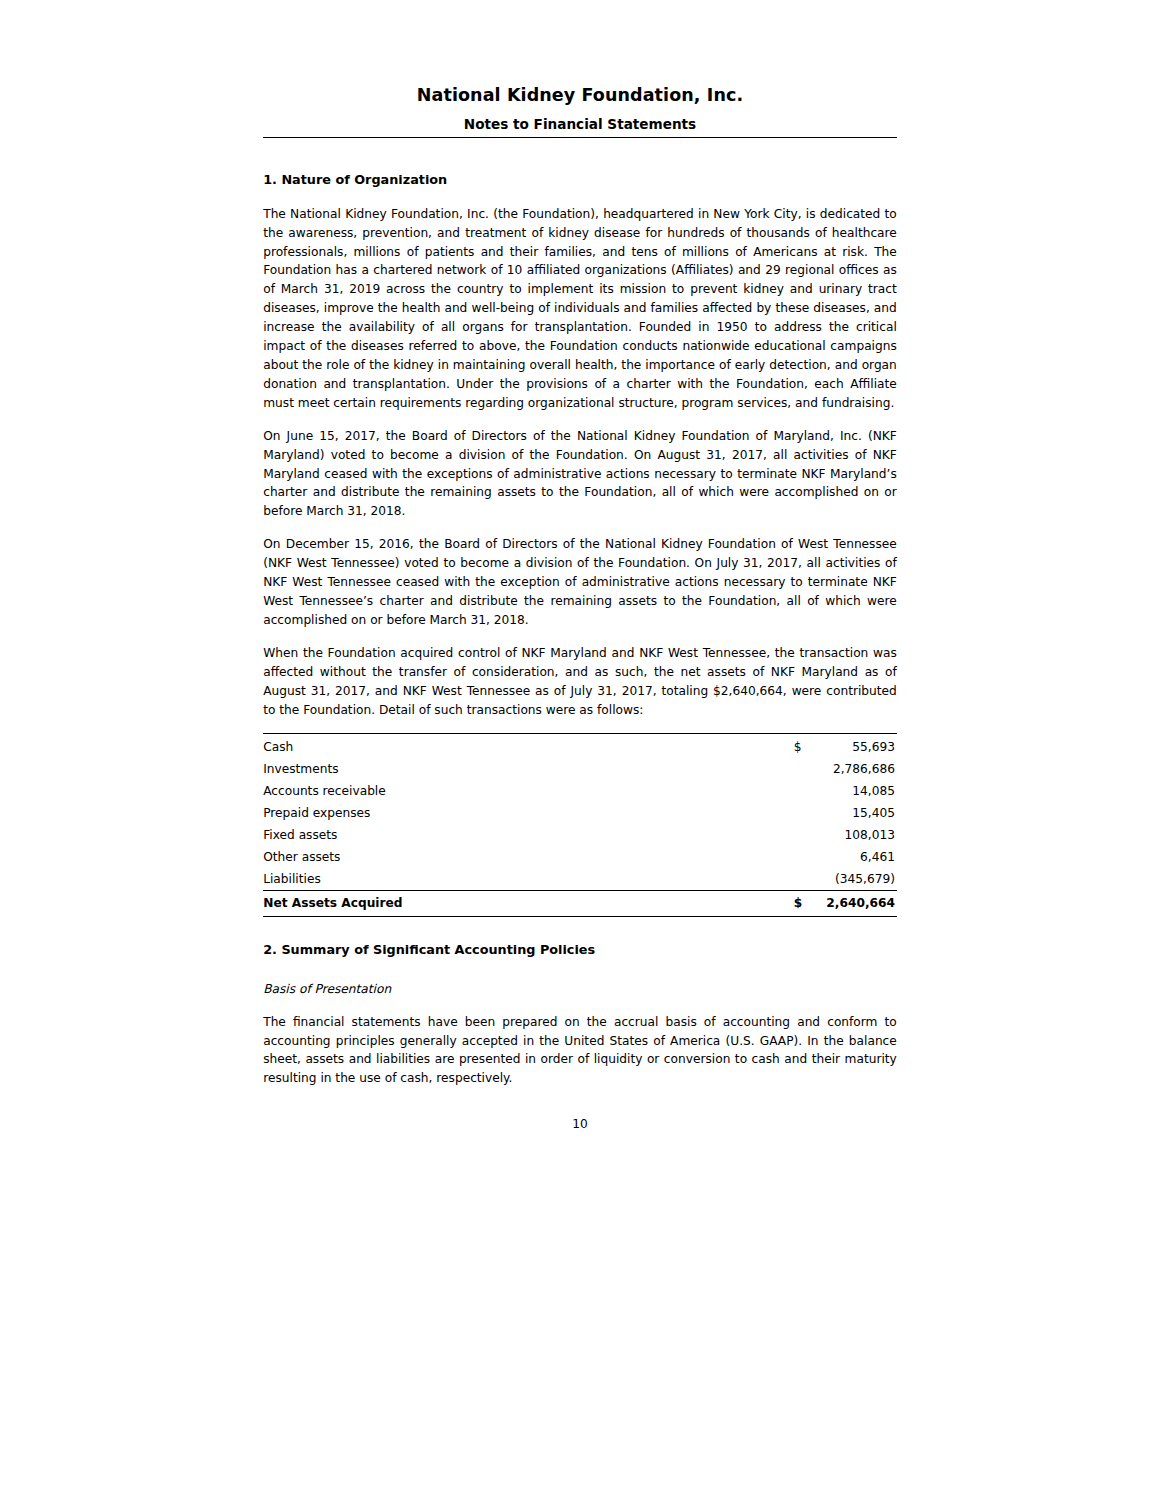National Kidney Foundation, Inc.
Notes to Financial Statements
1. Nature of Organization
The National Kidney Foundation, Inc. (the Foundation), headquartered in New York City, is dedicated to the awareness, prevention, and treatment of kidney disease for hundreds of thousands of healthcare professionals, millions of patients and their families, and tens of millions of Americans at risk. The Foundation has a chartered network of 10 affiliated organizations (Affiliates) and 29 regional offices as of March 31, 2019 across the country to implement its mission to prevent kidney and urinary tract diseases, improve the health and well-being of individuals and families affected by these diseases, and increase the availability of all organs for transplantation. Founded in 1950 to address the critical impact of the diseases referred to above, the Foundation conducts nationwide educational campaigns about the role of the kidney in maintaining overall health, the importance of early detection, and organ donation and transplantation. Under the provisions of a charter with the Foundation, each Affiliate must meet certain requirements regarding organizational structure, program services, and fundraising.
On June 15, 2017, the Board of Directors of the National Kidney Foundation of Maryland, Inc. (NKF Maryland) voted to become a division of the Foundation. On August 31, 2017, all activities of NKF Maryland ceased with the exceptions of administrative actions necessary to terminate NKF Maryland’s charter and distribute the remaining assets to the Foundation, all of which were accomplished on or before March 31, 2018.
On December 15, 2016, the Board of Directors of the National Kidney Foundation of West Tennessee (NKF West Tennessee) voted to become a division of the Foundation. On July 31, 2017, all activities of NKF West Tennessee ceased with the exception of administrative actions necessary to terminate NKF West Tennessee’s charter and distribute the remaining assets to the Foundation, all of which were accomplished on or before March 31, 2018.
When the Foundation acquired control of NKF Maryland and NKF West Tennessee, the transaction was affected without the transfer of consideration, and as such, the net assets of NKF Maryland as of August 31, 2017, and NKF West Tennessee as of July 31, 2017, totaling $2,640,664, were contributed to the Foundation. Detail of such transactions were as follows:
| Cash | $ | 55,693 |
| Investments | | 2,786,686 |
| Accounts receivable | | 14,085 |
| Prepaid expenses | | 15,405 |
| Fixed assets | | 108,013 |
| Other assets | | 6,461 |
| Liabilities | | (345,679) |
| Net Assets Acquired | $ | 2,640,664 |
2. Summary of Significant Accounting Policies
Basis of Presentation
The financial statements have been prepared on the accrual basis of accounting and conform to accounting principles generally accepted in the United States of America (U.S. GAAP). In the balance sheet, assets and liabilities are presented in order of liquidity or conversion to cash and their maturity resulting in the use of cash, respectively.
10